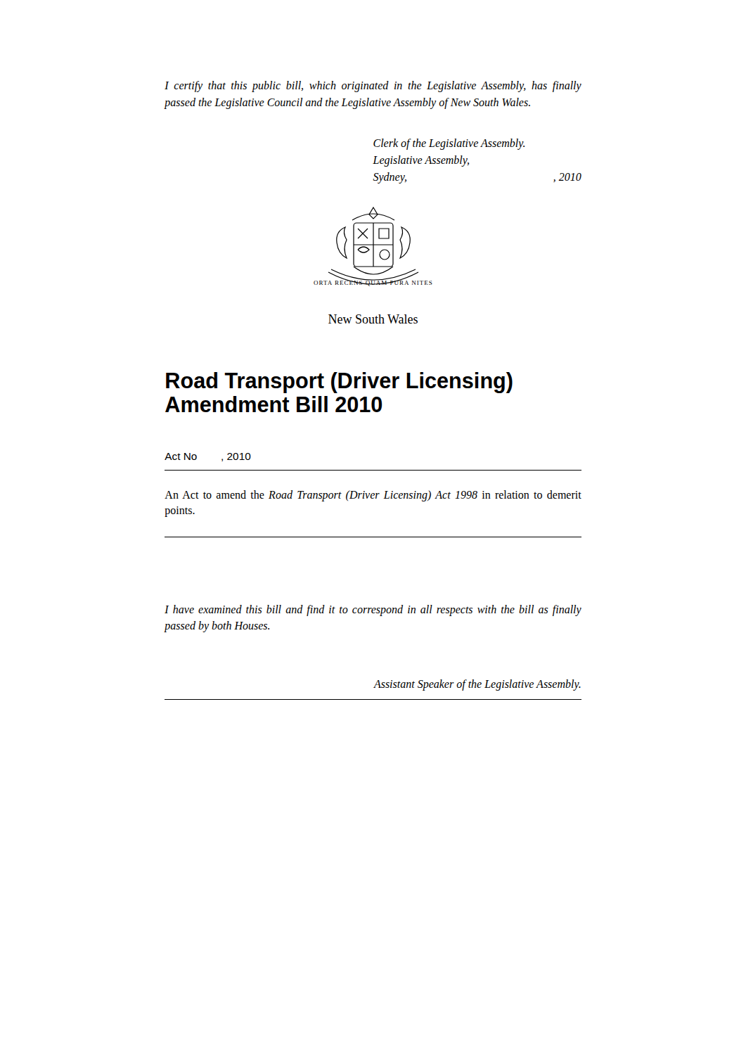I certify that this public bill, which originated in the Legislative Assembly, has finally passed the Legislative Council and the Legislative Assembly of New South Wales.
Clerk of the Legislative Assembly.
Legislative Assembly,
Sydney,, 2010
New South Wales
Road Transport (Driver Licensing) Amendment Bill 2010
Act No, 2010
An Act to amend the Road Transport (Driver Licensing) Act 1998 in relation to demerit points.
I have examined this bill and find it to correspond in all respects with the bill as finally passed by both Houses.
Assistant Speaker of the Legislative Assembly.